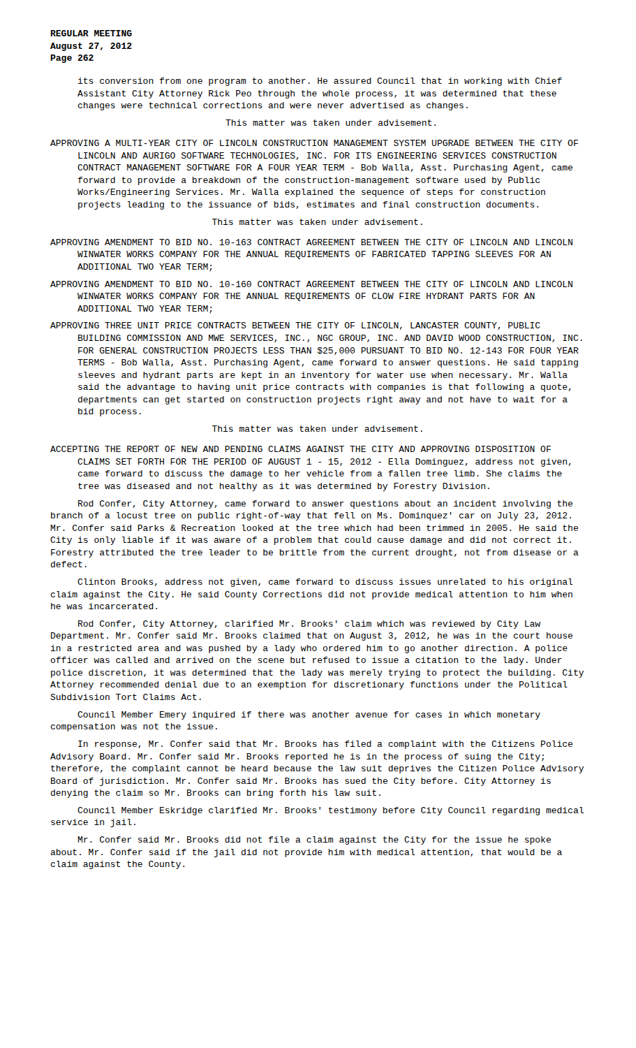REGULAR MEETING
August 27, 2012
Page 262
its conversion from one program to another. He assured Council that in working with Chief Assistant City Attorney Rick Peo through the whole process, it was determined that these changes were technical corrections and were never advertised as changes.
This matter was taken under advisement.
APPROVING A MULTI-YEAR CITY OF LINCOLN CONSTRUCTION MANAGEMENT SYSTEM UPGRADE BETWEEN THE CITY OF LINCOLN AND AURIGO SOFTWARE TECHNOLOGIES, INC. FOR ITS ENGINEERING SERVICES CONSTRUCTION CONTRACT MANAGEMENT SOFTWARE FOR A FOUR YEAR TERM - Bob Walla, Asst. Purchasing Agent, came forward to provide a breakdown of the construction-management software used by Public Works/Engineering Services. Mr. Walla explained the sequence of steps for construction projects leading to the issuance of bids, estimates and final construction documents.
This matter was taken under advisement.
APPROVING AMENDMENT TO BID NO. 10-163 CONTRACT AGREEMENT BETWEEN THE CITY OF LINCOLN AND LINCOLN WINWATER WORKS COMPANY FOR THE ANNUAL REQUIREMENTS OF FABRICATED TAPPING SLEEVES FOR AN ADDITIONAL TWO YEAR TERM;
APPROVING AMENDMENT TO BID NO. 10-160 CONTRACT AGREEMENT BETWEEN THE CITY OF LINCOLN AND LINCOLN WINWATER WORKS COMPANY FOR THE ANNUAL REQUIREMENTS OF CLOW FIRE HYDRANT PARTS FOR AN ADDITIONAL TWO YEAR TERM;
APPROVING THREE UNIT PRICE CONTRACTS BETWEEN THE CITY OF LINCOLN, LANCASTER COUNTY, PUBLIC BUILDING COMMISSION AND MWE SERVICES, INC., NGC GROUP, INC. AND DAVID WOOD CONSTRUCTION, INC. FOR GENERAL CONSTRUCTION PROJECTS LESS THAN $25,000 PURSUANT TO BID NO. 12-143 FOR FOUR YEAR TERMS - Bob Walla, Asst. Purchasing Agent, came forward to answer questions. He said tapping sleeves and hydrant parts are kept in an inventory for water use when necessary. Mr. Walla said the advantage to having unit price contracts with companies is that following a quote, departments can get started on construction projects right away and not have to wait for a bid process.
This matter was taken under advisement.
ACCEPTING THE REPORT OF NEW AND PENDING CLAIMS AGAINST THE CITY AND APPROVING DISPOSITION OF CLAIMS SET FORTH FOR THE PERIOD OF AUGUST 1 - 15, 2012 - Ella Dominguez, address not given, came forward to discuss the damage to her vehicle from a fallen tree limb. She claims the tree was diseased and not healthy as it was determined by Forestry Division.
Rod Confer, City Attorney, came forward to answer questions about an incident involving the branch of a locust tree on public right-of-way that fell on Ms. Dominquez' car on July 23, 2012. Mr. Confer said Parks & Recreation looked at the tree which had been trimmed in 2005. He said the City is only liable if it was aware of a problem that could cause damage and did not correct it. Forestry attributed the tree leader to be brittle from the current drought, not from disease or a defect.
Clinton Brooks, address not given, came forward to discuss issues unrelated to his original claim against the City. He said County Corrections did not provide medical attention to him when he was incarcerated.
Rod Confer, City Attorney, clarified Mr. Brooks' claim which was reviewed by City Law Department. Mr. Confer said Mr. Brooks claimed that on August 3, 2012, he was in the court house in a restricted area and was pushed by a lady who ordered him to go another direction. A police officer was called and arrived on the scene but refused to issue a citation to the lady. Under police discretion, it was determined that the lady was merely trying to protect the building. City Attorney recommended denial due to an exemption for discretionary functions under the Political Subdivision Tort Claims Act.
Council Member Emery inquired if there was another avenue for cases in which monetary compensation was not the issue.
In response, Mr. Confer said that Mr. Brooks has filed a complaint with the Citizens Police Advisory Board. Mr. Confer said Mr. Brooks reported he is in the process of suing the City; therefore, the complaint cannot be heard because the law suit deprives the Citizen Police Advisory Board of jurisdiction. Mr. Confer said Mr. Brooks has sued the City before. City Attorney is denying the claim so Mr. Brooks can bring forth his law suit.
Council Member Eskridge clarified Mr. Brooks' testimony before City Council regarding medical service in jail.
Mr. Confer said Mr. Brooks did not file a claim against the City for the issue he spoke about. Mr. Confer said if the jail did not provide him with medical attention, that would be a claim against the County.